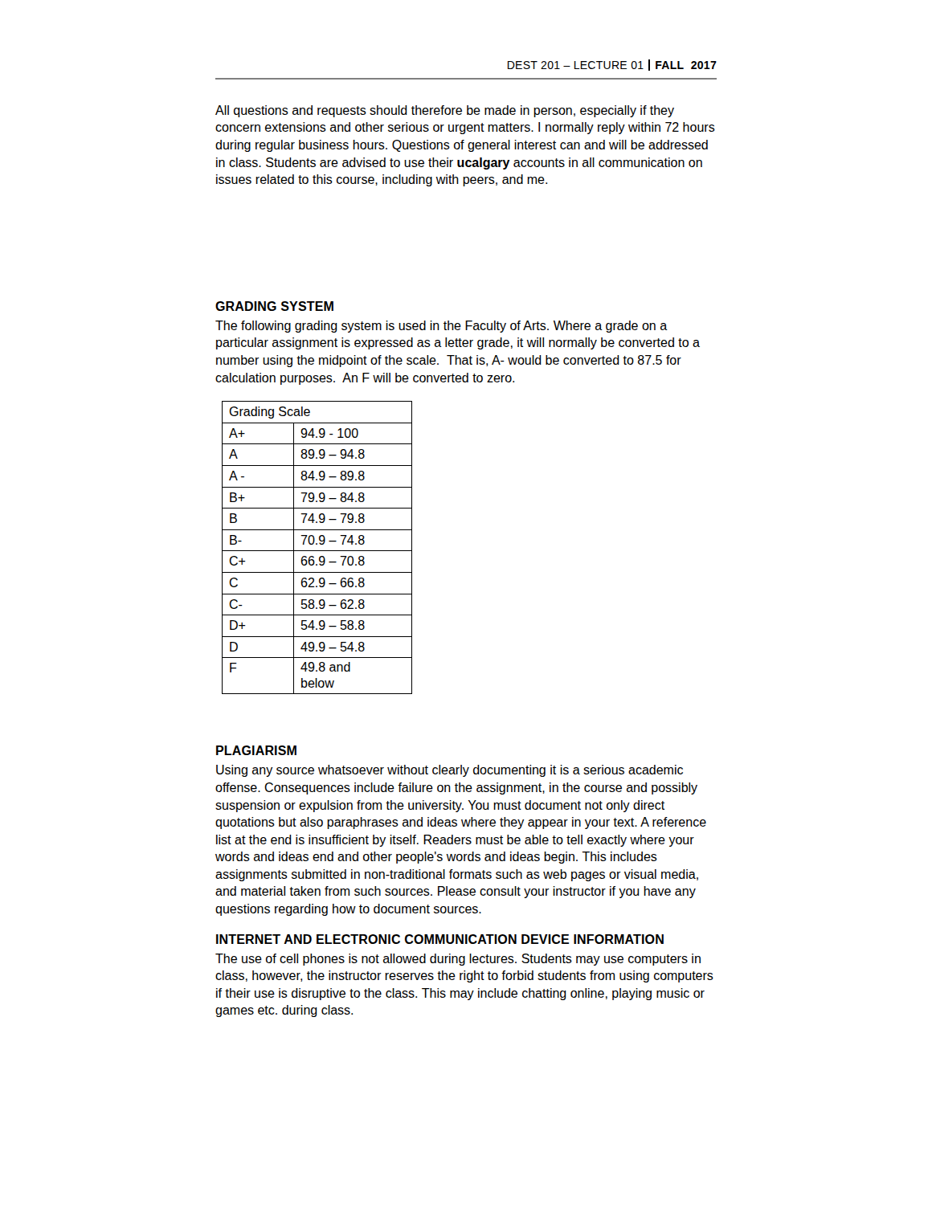DEST 201 – Lecture 01 Fall 2017
All questions and requests should therefore be made in person, especially if they concern extensions and other serious or urgent matters. I normally reply within 72 hours during regular business hours. Questions of general interest can and will be addressed in class. Students are advised to use their ucalgary accounts in all communication on issues related to this course, including with peers, and me.
Grading System
The following grading system is used in the Faculty of Arts. Where a grade on a particular assignment is expressed as a letter grade, it will normally be converted to a number using the midpoint of the scale. That is, A- would be converted to 87.5 for calculation purposes. An F will be converted to zero.
| Grading Scale |
| A+ | 94.9 - 100 |
| A | 89.9 – 94.8 |
| A - | 84.9 – 89.8 |
| B+ | 79.9 – 84.8 |
| B | 74.9 – 79.8 |
| B- | 70.9 – 74.8 |
| C+ | 66.9 – 70.8 |
| C | 62.9 – 66.8 |
| C- | 58.9 – 62.8 |
| D+ | 54.9 – 58.8 |
| D | 49.9 – 54.8 |
| F | 49.8 and below |
Plagiarism
Using any source whatsoever without clearly documenting it is a serious academic offense. Consequences include failure on the assignment, in the course and possibly suspension or expulsion from the university. You must document not only direct quotations but also paraphrases and ideas where they appear in your text. A reference list at the end is insufficient by itself. Readers must be able to tell exactly where your words and ideas end and other people's words and ideas begin. This includes assignments submitted in non-traditional formats such as web pages or visual media, and material taken from such sources. Please consult your instructor if you have any questions regarding how to document sources.
Internet and Electronic Communication Device Information
The use of cell phones is not allowed during lectures. Students may use computers in class, however, the instructor reserves the right to forbid students from using computers if their use is disruptive to the class. This may include chatting online, playing music or games etc. during class.